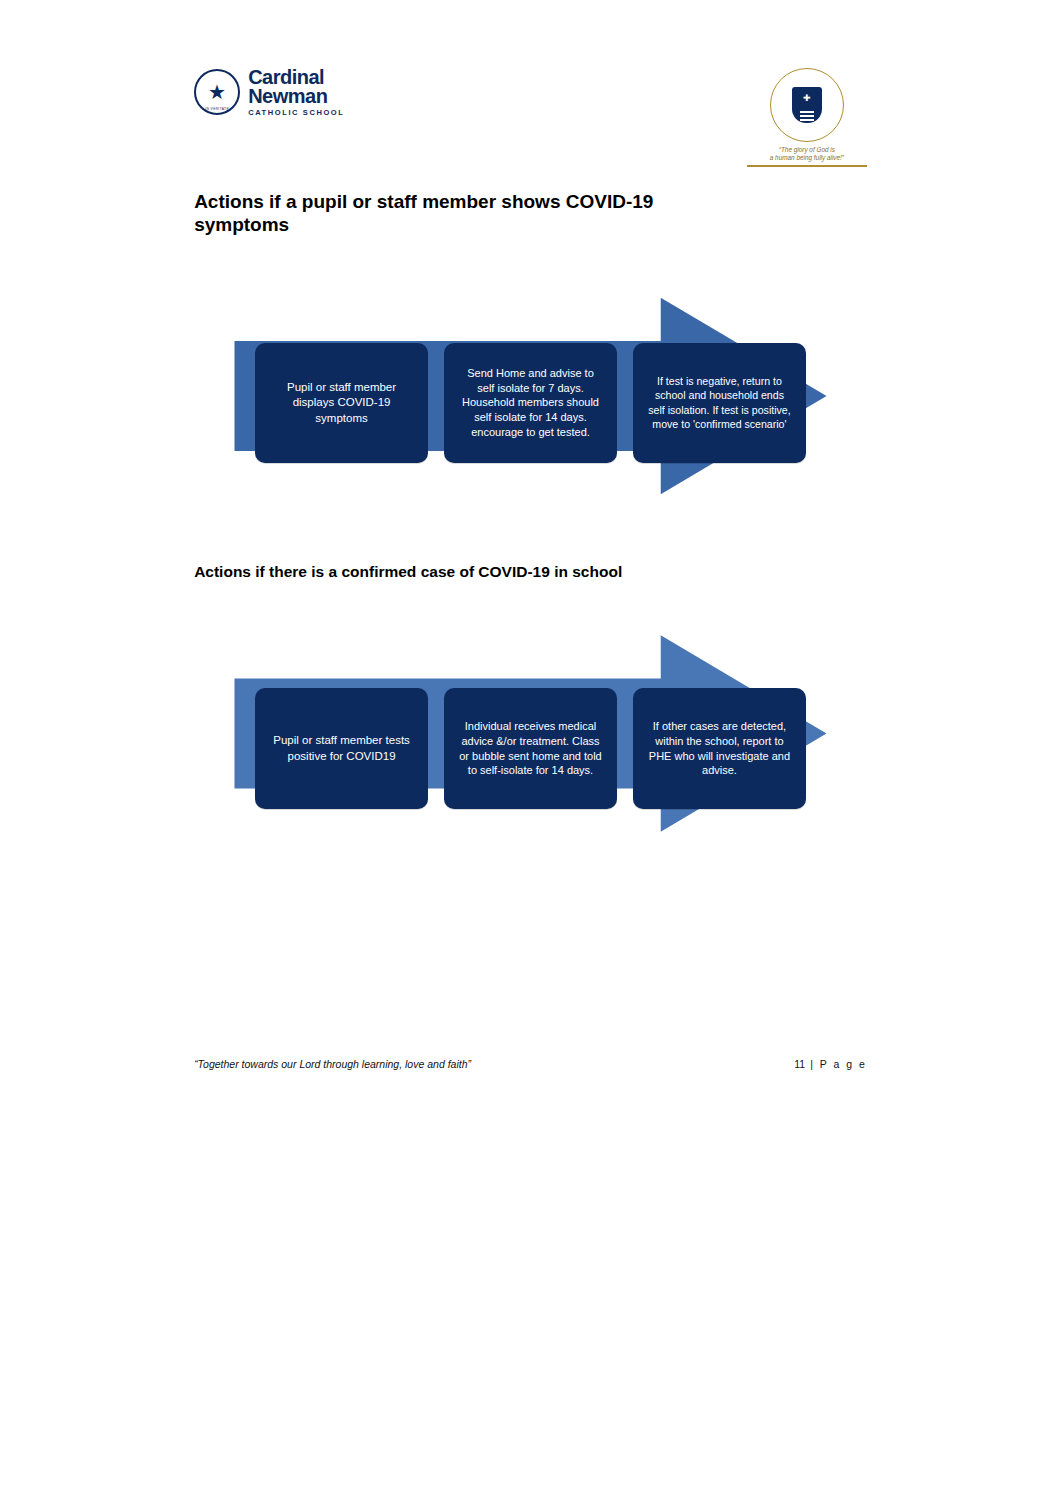Cardinal Newman CATHOLIC SCHOOL
“The glory of God is
a human being fully alive!”
Actions if a pupil or staff member shows COVID-19 symptoms
Pupil or staff member displays COVID-19 symptoms
Send Home and advise to self isolate for 7 days. Household members should self isolate for 14 days. encourage to get tested.
If test is negative, return to school and household ends self isolation. If test is positive, move to 'confirmed scenario'
Actions if there is a confirmed case of COVID-19 in school
Pupil or staff member tests positive for COVID19
Individual receives medical advice &/or treatment. Class or bubble sent home and told to self-isolate for 14 days.
If other cases are detected, within the school, report to PHE who will investigate and advise.
“Together towards our Lord through learning, love and faith”
11 | P a g e